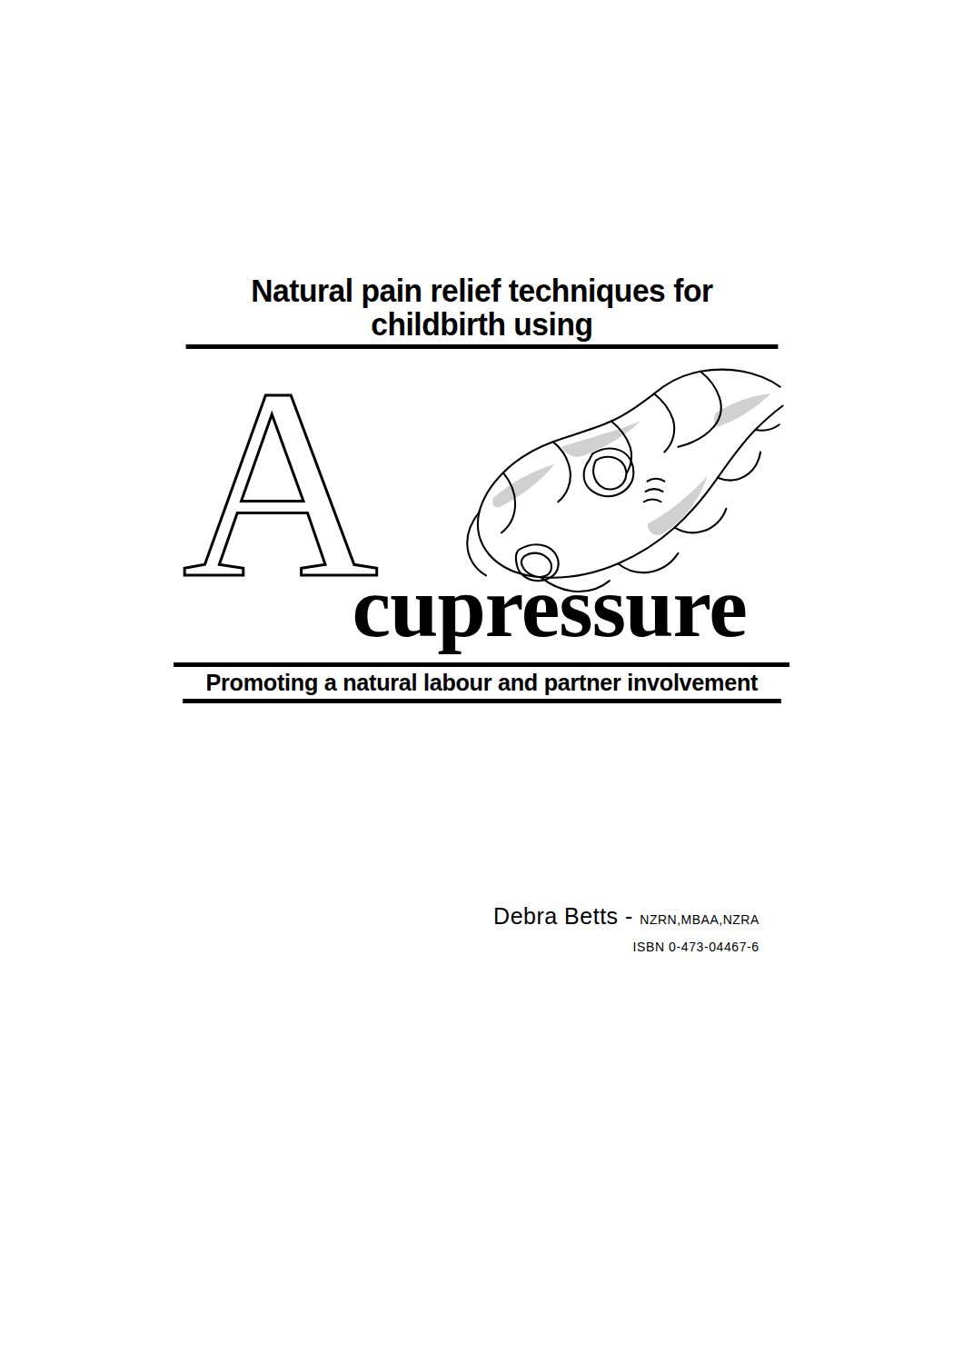Natural pain relief techniques for childbirth using
A
cupressure
Promoting a natural labour and partner involvement
Debra Betts - NZRN,MBAA,NZRA
ISBN 0-473-04467-6